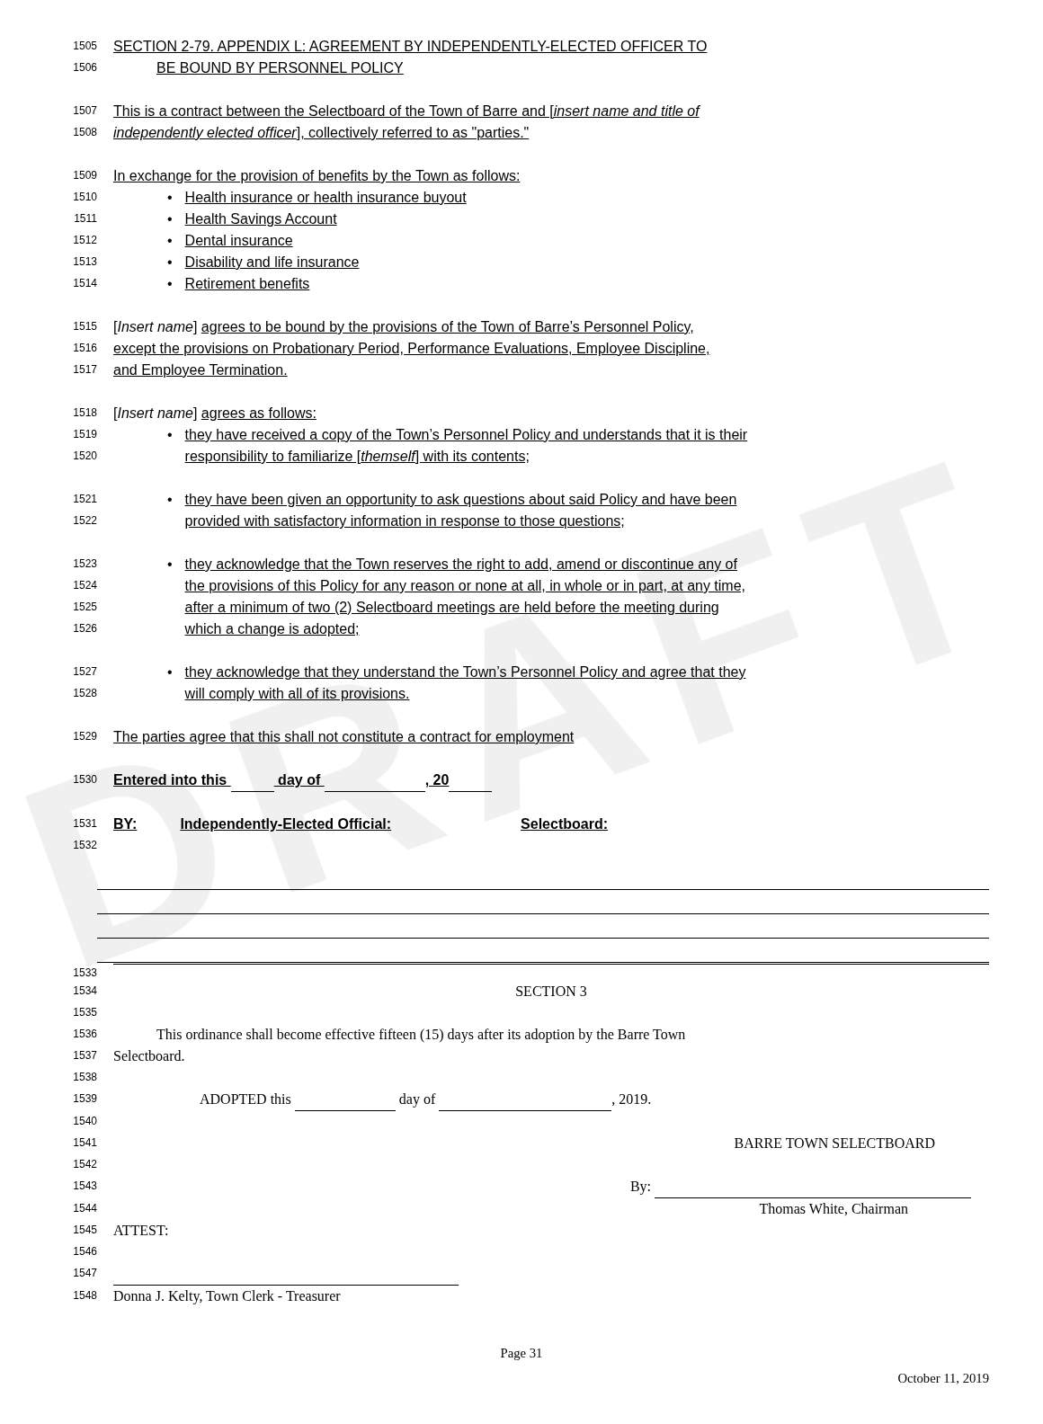DRAFT
1505
SECTION 2-79. APPENDIX L: AGREEMENT BY INDEPENDENTLY-ELECTED OFFICER TO
1506
BE BOUND BY PERSONNEL POLICY
1507
This is a contract between the Selectboard of the Town of Barre and [insert name and title of
1508
independently elected officer], collectively referred to as "parties."
1509
In exchange for the provision of benefits by the Town as follows:
1510
•
Health insurance or health insurance buyout
1511
•
Health Savings Account
1512
•
Dental insurance
1513
•
Disability and life insurance
1514
•
Retirement benefits
1515
[Insert name] agrees to be bound by the provisions of the Town of Barre’s Personnel Policy,
1516
except the provisions on Probationary Period, Performance Evaluations, Employee Discipline,
1517
and Employee Termination.
1518
[Insert name] agrees as follows:
1519
•
they have received a copy of the Town’s Personnel Policy and understands that it is their
1520
•
responsibility to familiarize [themself] with its contents;
1521
•
they have been given an opportunity to ask questions about said Policy and have been
1522
•
provided with satisfactory information in response to those questions;
1523
•
they acknowledge that the Town reserves the right to add, amend or discontinue any of
1524
•
the provisions of this Policy for any reason or none at all, in whole or in part, at any time,
1525
•
after a minimum of two (2) Selectboard meetings are held before the meeting during
1526
•
which a change is adopted;
1527
•
they acknowledge that they understand the Town’s Personnel Policy and agree that they
1528
•
will comply with all of its provisions.
1529
The parties agree that this shall not constitute a contract for employment
1530
Entered into this day of , 20
1531
BY: Independently-Elected Official: Selectboard:
1532
1533
1534
SECTION 3
1535
1536
This ordinance shall become effective fifteen (15) days after its adoption by the Barre Town
1537
Selectboard.
1538
1539
ADOPTED this day of , 2019.
1540
1541
BARRE TOWN SELECTBOARD
1542
1543
By:
1544
Thomas White, Chairman
1545
ATTEST:
1546
1547
1548
Donna J. Kelty, Town Clerk - Treasurer
Page 31
October 11, 2019